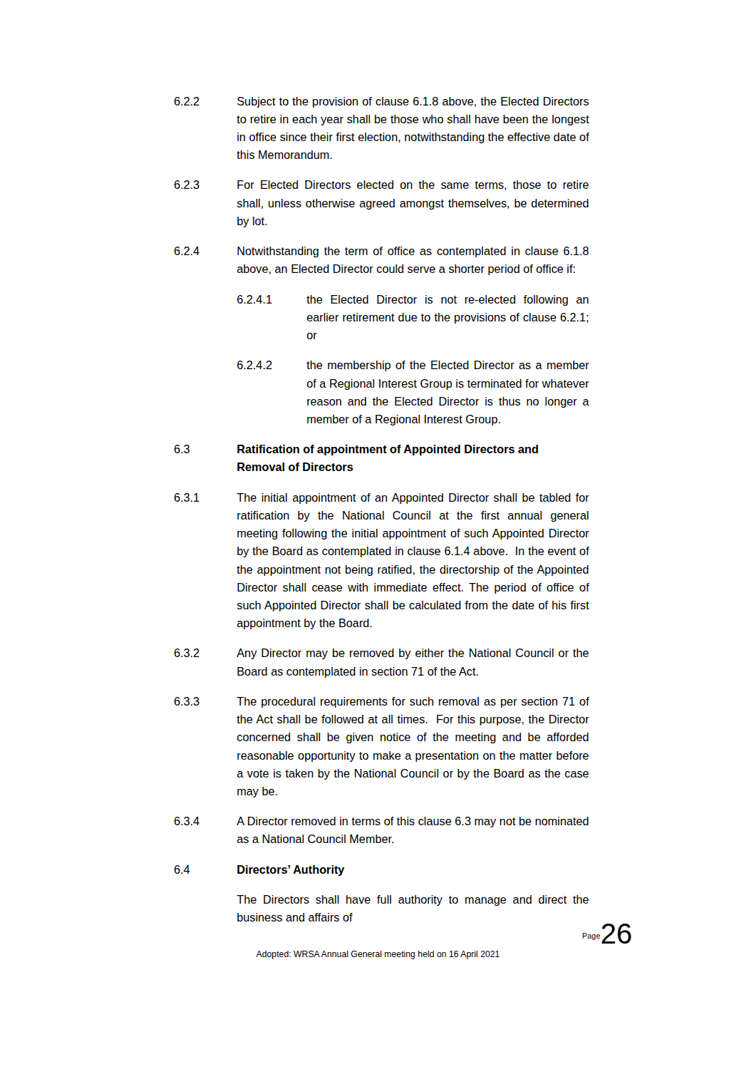6.2.2
Subject to the provision of clause 6.1.8 above, the Elected Directors to retire in each year shall be those who shall have been the longest in office since their first election, notwithstanding the effective date of this Memorandum.
6.2.3
For Elected Directors elected on the same terms, those to retire shall, unless otherwise agreed amongst themselves, be determined by lot.
6.2.4
Notwithstanding the term of office as contemplated in clause 6.1.8 above, an Elected Director could serve a shorter period of office if:
6.2.4.1
the Elected Director is not re-elected following an earlier retirement due to the provisions of clause 6.2.1; or
6.2.4.2
the membership of the Elected Director as a member of a Regional Interest Group is terminated for whatever reason and the Elected Director is thus no longer a member of a Regional Interest Group.
6.3
Ratification of appointment of Appointed Directors and Removal of Directors
6.3.1
The initial appointment of an Appointed Director shall be tabled for ratification by the National Council at the first annual general meeting following the initial appointment of such Appointed Director by the Board as contemplated in clause 6.1.4 above. In the event of the appointment not being ratified, the directorship of the Appointed Director shall cease with immediate effect. The period of office of such Appointed Director shall be calculated from the date of his first appointment by the Board.
6.3.2
Any Director may be removed by either the National Council or the Board as contemplated in section 71 of the Act.
6.3.3
The procedural requirements for such removal as per section 71 of the Act shall be followed at all times. For this purpose, the Director concerned shall be given notice of the meeting and be afforded reasonable opportunity to make a presentation on the matter before a vote is taken by the National Council or by the Board as the case may be.
6.3.4
A Director removed in terms of this clause 6.3 may not be nominated as a National Council Member.
6.4
Directors’ Authority
The Directors shall have full authority to manage and direct the business and affairs of
Adopted: WRSA Annual General meeting held on 16 April 2021
Page 26